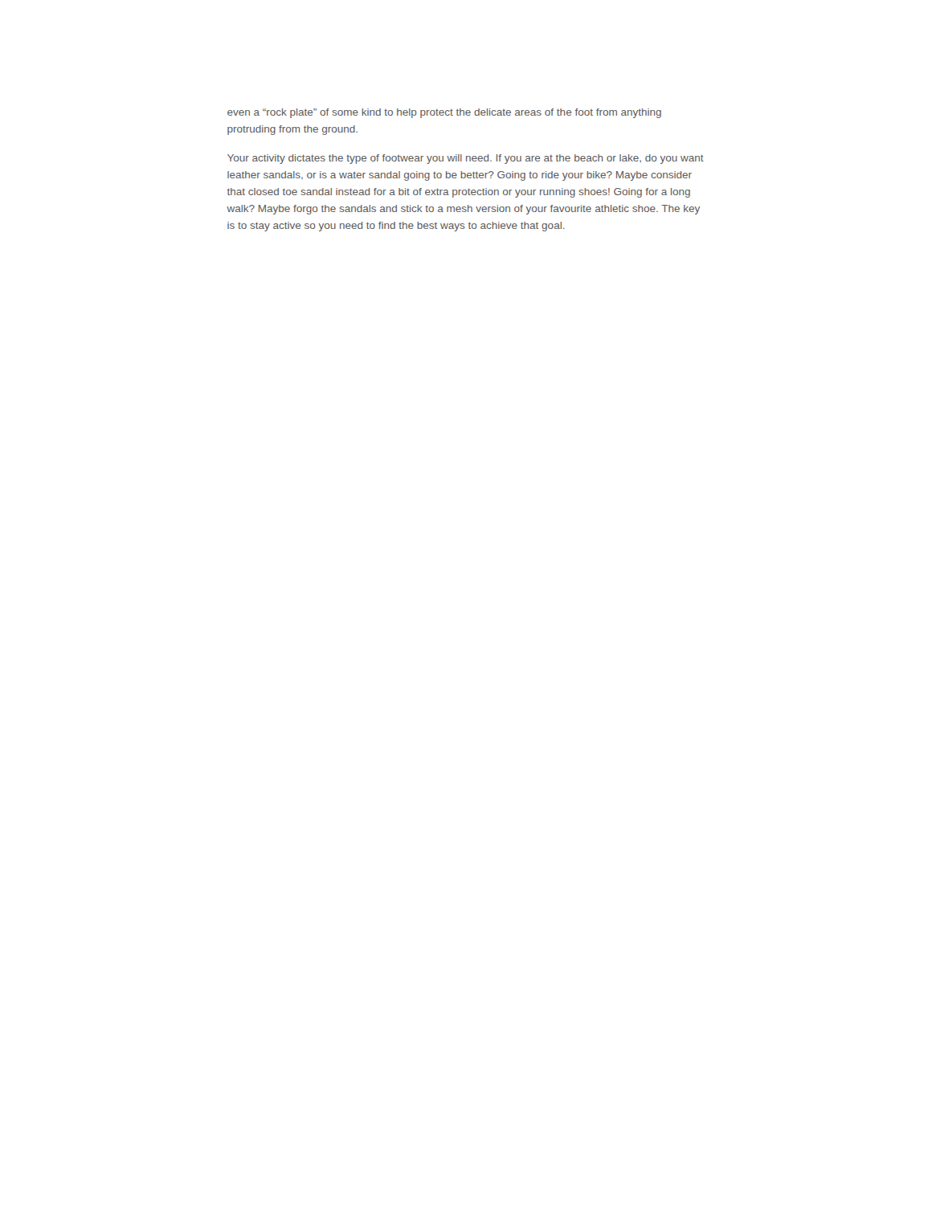even a “rock plate” of some kind to help protect the delicate areas of the foot from anything protruding from the ground.
Your activity dictates the type of footwear you will need. If you are at the beach or lake, do you want leather sandals, or is a water sandal going to be better? Going to ride your bike? Maybe consider that closed toe sandal instead for a bit of extra protection or your running shoes! Going for a long walk? Maybe forgo the sandals and stick to a mesh version of your favourite athletic shoe. The key is to stay active so you need to find the best ways to achieve that goal.